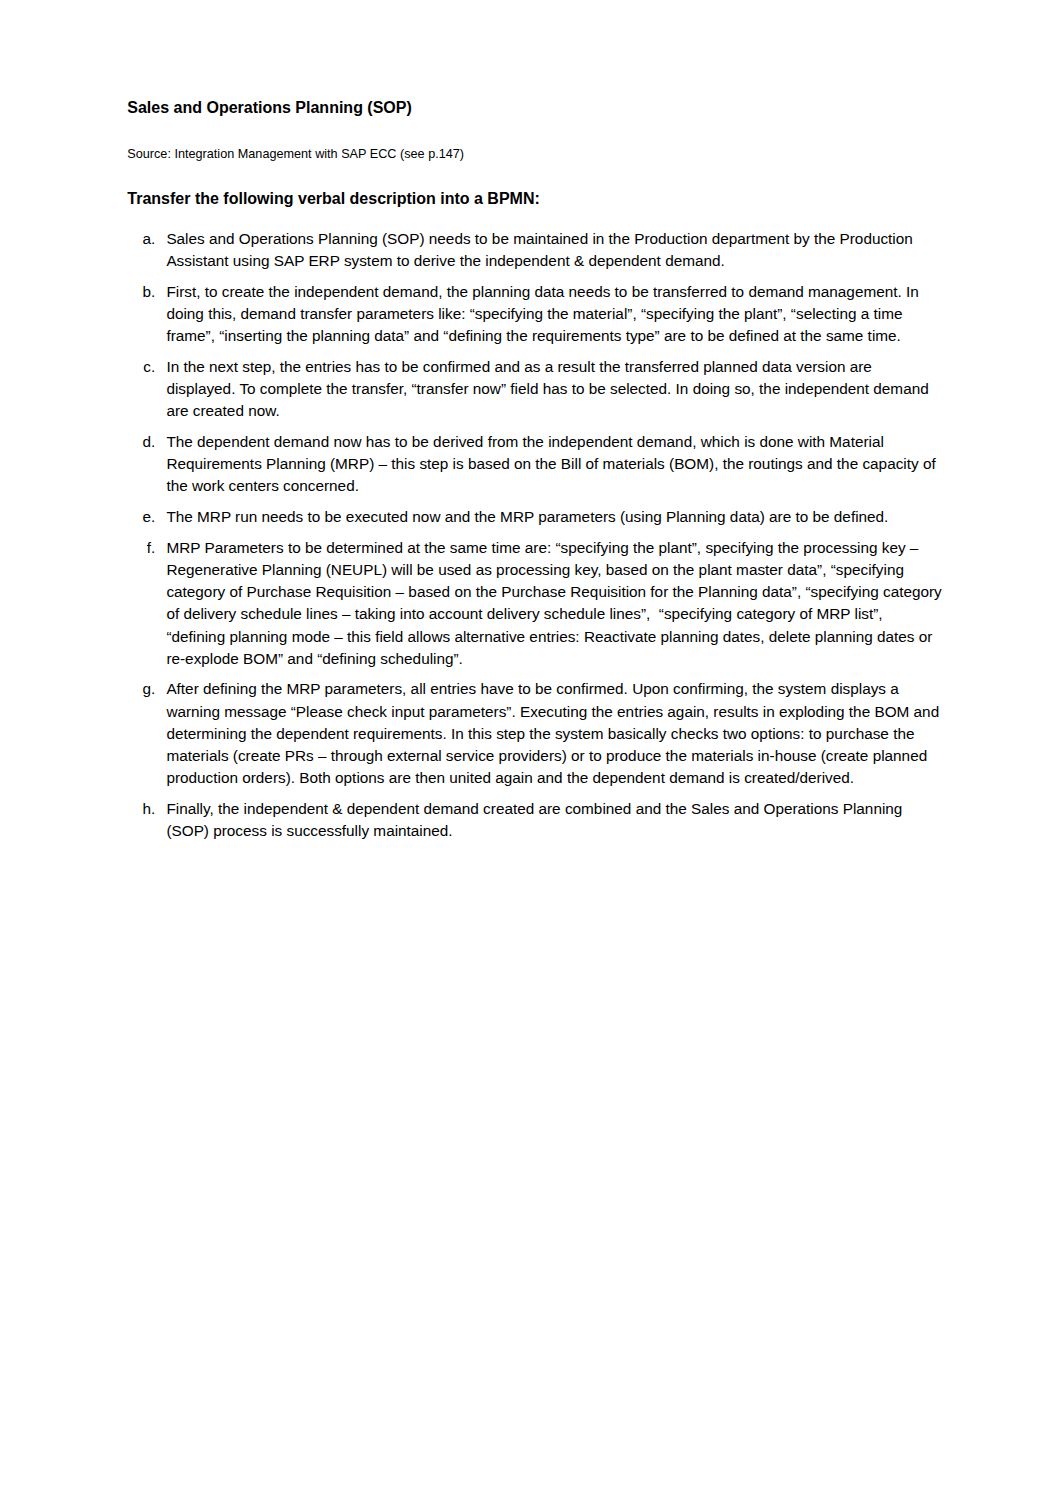Sales and Operations Planning (SOP)
Source: Integration Management with SAP ECC (see p.147)
Transfer the following verbal description into a BPMN:
Sales and Operations Planning (SOP) needs to be maintained in the Production department by the Production Assistant using SAP ERP system to derive the independent & dependent demand.
First, to create the independent demand, the planning data needs to be transferred to demand management. In doing this, demand transfer parameters like: “specifying the material”, “specifying the plant”, “selecting a time frame”, “inserting the planning data” and “defining the requirements type” are to be defined at the same time.
In the next step, the entries has to be confirmed and as a result the transferred planned data version are displayed. To complete the transfer, “transfer now” field has to be selected. In doing so, the independent demand are created now.
The dependent demand now has to be derived from the independent demand, which is done with Material Requirements Planning (MRP) – this step is based on the Bill of materials (BOM), the routings and the capacity of the work centers concerned.
The MRP run needs to be executed now and the MRP parameters (using Planning data) are to be defined.
MRP Parameters to be determined at the same time are: “specifying the plant”, specifying the processing key – Regenerative Planning (NEUPL) will be used as processing key, based on the plant master data”, “specifying category of Purchase Requisition – based on the Purchase Requisition for the Planning data”, “specifying category of delivery schedule lines – taking into account delivery schedule lines”, “specifying category of MRP list”, “defining planning mode – this field allows alternative entries: Reactivate planning dates, delete planning dates or re-explode BOM” and “defining scheduling”.
After defining the MRP parameters, all entries have to be confirmed. Upon confirming, the system displays a warning message “Please check input parameters”. Executing the entries again, results in exploding the BOM and determining the dependent requirements. In this step the system basically checks two options: to purchase the materials (create PRs – through external service providers) or to produce the materials in-house (create planned production orders). Both options are then united again and the dependent demand is created/derived.
Finally, the independent & dependent demand created are combined and the Sales and Operations Planning (SOP) process is successfully maintained.